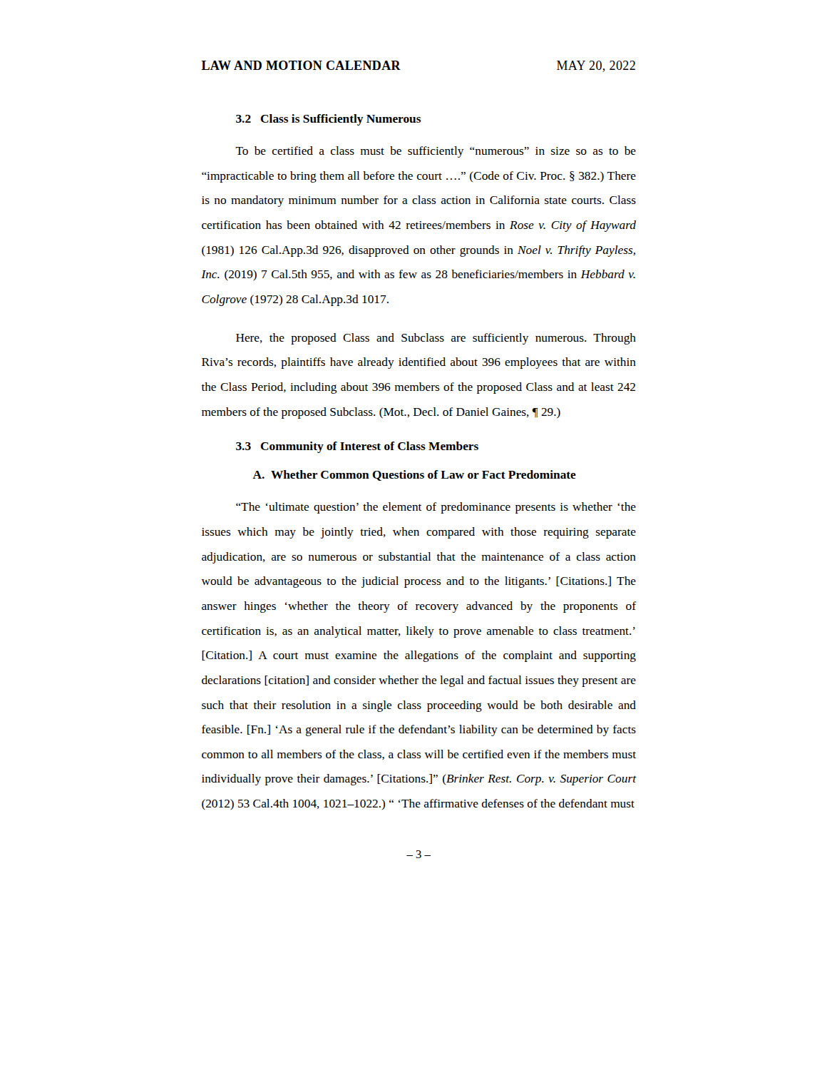LAW AND MOTION CALENDAR MAY 20, 2022
3.2 Class is Sufficiently Numerous
To be certified a class must be sufficiently “numerous” in size so as to be “impracticable to bring them all before the court ….” (Code of Civ. Proc. § 382.) There is no mandatory minimum number for a class action in California state courts. Class certification has been obtained with 42 retirees/members in Rose v. City of Hayward (1981) 126 Cal.App.3d 926, disapproved on other grounds in Noel v. Thrifty Payless, Inc. (2019) 7 Cal.5th 955, and with as few as 28 beneficiaries/members in Hebbard v. Colgrove (1972) 28 Cal.App.3d 1017.
Here, the proposed Class and Subclass are sufficiently numerous. Through Riva’s records, plaintiffs have already identified about 396 employees that are within the Class Period, including about 396 members of the proposed Class and at least 242 members of the proposed Subclass. (Mot., Decl. of Daniel Gaines, ¶ 29.)
3.3 Community of Interest of Class Members
A. Whether Common Questions of Law or Fact Predominate
“The ‘ultimate question’ the element of predominance presents is whether ‘the issues which may be jointly tried, when compared with those requiring separate adjudication, are so numerous or substantial that the maintenance of a class action would be advantageous to the judicial process and to the litigants.’ [Citations.] The answer hinges ‘whether the theory of recovery advanced by the proponents of certification is, as an analytical matter, likely to prove amenable to class treatment.’ [Citation.] A court must examine the allegations of the complaint and supporting declarations [citation] and consider whether the legal and factual issues they present are such that their resolution in a single class proceeding would be both desirable and feasible. [Fn.] ‘As a general rule if the defendant’s liability can be determined by facts common to all members of the class, a class will be certified even if the members must individually prove their damages.’ [Citations.]” (Brinker Rest. Corp. v. Superior Court (2012) 53 Cal.4th 1004, 1021–1022.) “ ‘The affirmative defenses of the defendant must
– 3 –